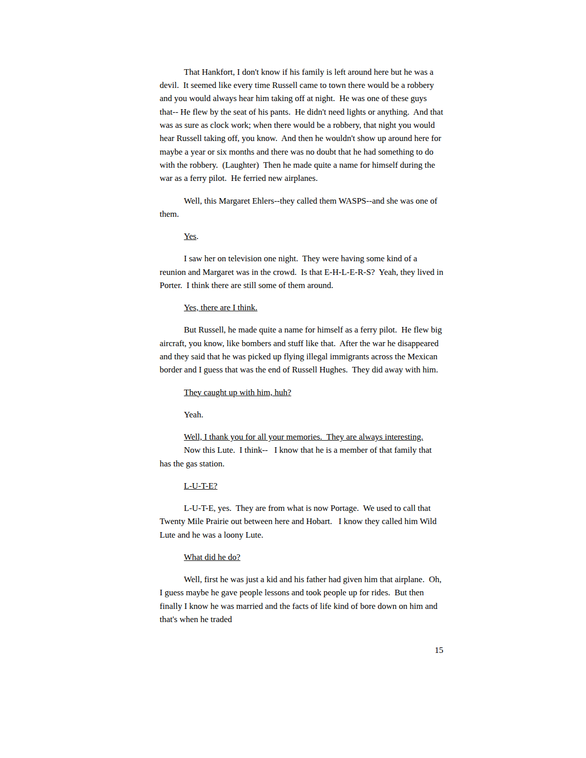That Hankfort, I don't know if his family is left around here but he was a devil. It seemed like every time Russell came to town there would be a robbery and you would always hear him taking off at night. He was one of these guys that-- He flew by the seat of his pants. He didn't need lights or anything. And that was as sure as clock work; when there would be a robbery, that night you would hear Russell taking off, you know. And then he wouldn't show up around here for maybe a year or six months and there was no doubt that he had something to do with the robbery. (Laughter) Then he made quite a name for himself during the war as a ferry pilot. He ferried new airplanes.
Well, this Margaret Ehlers--they called them WASPS--and she was one of them.
Yes.
I saw her on television one night. They were having some kind of a reunion and Margaret was in the crowd. Is that E-H-L-E-R-S? Yeah, they lived in Porter. I think there are still some of them around.
Yes, there are I think.
But Russell, he made quite a name for himself as a ferry pilot. He flew big aircraft, you know, like bombers and stuff like that. After the war he disappeared and they said that he was picked up flying illegal immigrants across the Mexican border and I guess that was the end of Russell Hughes. They did away with him.
They caught up with him, huh?
Yeah.
Well, I thank you for all your memories. They are always interesting.
Now this Lute. I think-- I know that he is a member of that family that has the gas station.
L-U-T-E?
L-U-T-E, yes. They are from what is now Portage. We used to call that Twenty Mile Prairie out between here and Hobart. I know they called him Wild Lute and he was a loony Lute.
What did he do?
Well, first he was just a kid and his father had given him that airplane. Oh, I guess maybe he gave people lessons and took people up for rides. But then finally I know he was married and the facts of life kind of bore down on him and that's when he traded
15